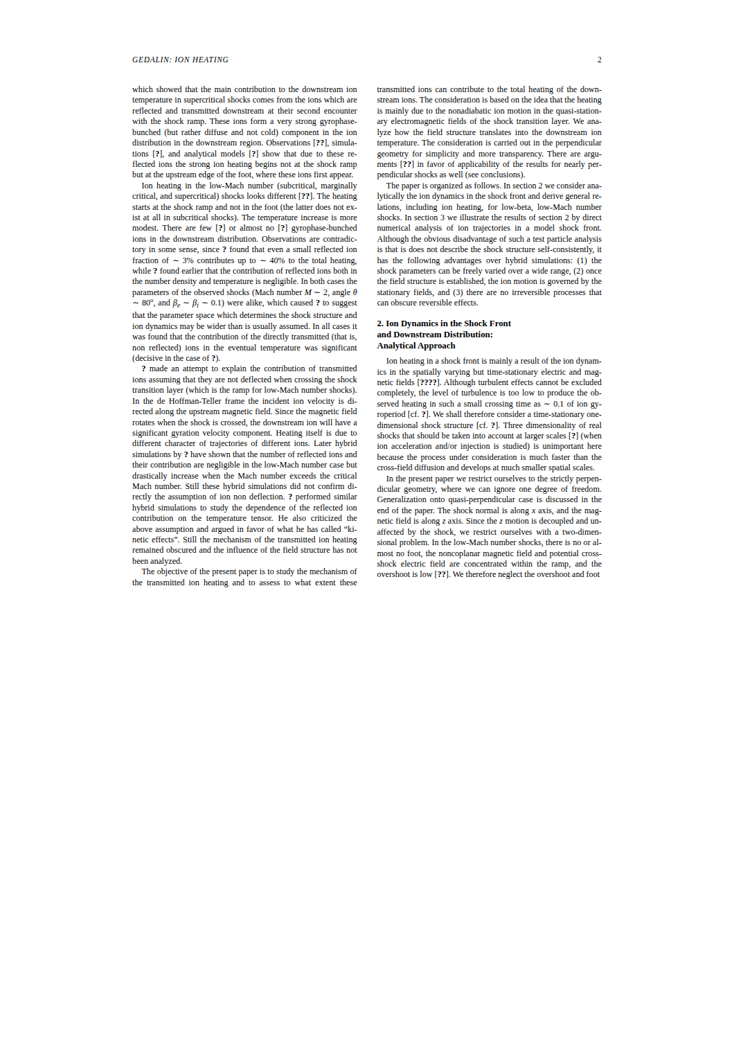Gedalin: Ion Heating 2
which showed that the main contribution to the downstream ion temperature in supercritical shocks comes from the ions which are reflected and transmitted downstream at their second encounter with the shock ramp. These ions form a very strong gyrophase-bunched (but rather diffuse and not cold) component in the ion distribution in the downstream region. Observations [??], simulations [?], and analytical models [?] show that due to these reflected ions the strong ion heating begins not at the shock ramp but at the upstream edge of the foot, where these ions first appear.
Ion heating in the low-Mach number (subcritical, marginally critical, and supercritical) shocks looks different [??]. The heating starts at the shock ramp and not in the foot (the latter does not exist at all in subcritical shocks). The temperature increase is more modest. There are few [?] or almost no [?] gyrophase-bunched ions in the downstream distribution. Observations are contradictory in some sense, since ? found that even a small reflected ion fraction of ∼ 3% contributes up to ∼ 40% to the total heating, while ? found earlier that the contribution of reflected ions both in the number density and temperature is negligible. In both cases the parameters of the observed shocks (Mach number M ∼ 2, angle θ ∼ 80o, and βe ∼ βi ∼ 0.1) were alike, which caused ? to suggest that the parameter space which determines the shock structure and ion dynamics may be wider than is usually assumed. In all cases it was found that the contribution of the directly transmitted (that is, non reflected) ions in the eventual temperature was significant (decisive in the case of ?).
? made an attempt to explain the contribution of transmitted ions assuming that they are not deflected when crossing the shock transition layer (which is the ramp for low-Mach number shocks). In the de Hoffman-Teller frame the incident ion velocity is directed along the upstream magnetic field. Since the magnetic field rotates when the shock is crossed, the downstream ion will have a significant gyration velocity component. Heating itself is due to different character of trajectories of different ions. Later hybrid simulations by ? have shown that the number of reflected ions and their contribution are negligible in the low-Mach number case but drastically increase when the Mach number exceeds the critical Mach number. Still these hybrid simulations did not confirm directly the assumption of ion non deflection. ? performed similar hybrid simulations to study the dependence of the reflected ion contribution on the temperature tensor. He also criticized the above assumption and argued in favor of what he has called “kinetic effects”. Still the mechanism of the transmitted ion heating remained obscured and the influence of the field structure has not been analyzed.
The objective of the present paper is to study the mechanism of the transmitted ion heating and to assess to what extent these transmitted ions can contribute to the total heating of the downstream ions. The consideration is based on the idea that the heating is mainly due to the nonadiabatic ion motion in the quasi-stationary electromagnetic fields of the shock transition layer. We analyze how the field structure translates into the downstream ion temperature. The consideration is carried out in the perpendicular geometry for simplicity and more transparency. There are arguments [??] in favor of applicability of the results for nearly perpendicular shocks as well (see conclusions).
The paper is organized as follows. In section 2 we consider analytically the ion dynamics in the shock front and derive general relations, including ion heating, for low-beta, low-Mach number shocks. In section 3 we illustrate the results of section 2 by direct numerical analysis of ion trajectories in a model shock front. Although the obvious disadvantage of such a test particle analysis is that is does not describe the shock structure self-consistently, it has the following advantages over hybrid simulations: (1) the shock parameters can be freely varied over a wide range, (2) once the field structure is established, the ion motion is governed by the stationary fields, and (3) there are no irreversible processes that can obscure reversible effects.
2. Ion Dynamics in the Shock Front
and Downstream Distribution:
Analytical Approach
Ion heating in a shock front is mainly a result of the ion dynamics in the spatially varying but time-stationary electric and magnetic fields [????]. Although turbulent effects cannot be excluded completely, the level of turbulence is too low to produce the observed heating in such a small crossing time as ∼ 0.1 of ion gyroperiod [cf. ?]. We shall therefore consider a time-stationary one-dimensional shock structure [cf. ?]. Three dimensionality of real shocks that should be taken into account at larger scales [?] (when ion acceleration and/or injection is studied) is unimportant here because the process under consideration is much faster than the cross-field diffusion and develops at much smaller spatial scales.
In the present paper we restrict ourselves to the strictly perpendicular geometry, where we can ignore one degree of freedom. Generalization onto quasi-perpendicular case is discussed in the end of the paper. The shock normal is along x axis, and the magnetic field is along z axis. Since the z motion is decoupled and unaffected by the shock, we restrict ourselves with a two-dimensional problem. In the low-Mach number shocks, there is no or almost no foot, the noncoplanar magnetic field and potential cross-shock electric field are concentrated within the ramp, and the overshoot is low [??]. We therefore neglect the overshoot and foot